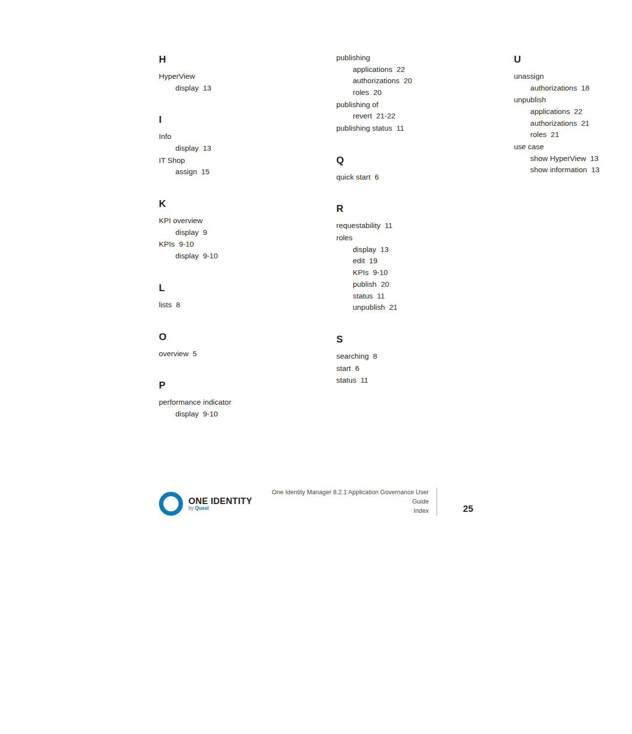H
HyperView
display 13
I
Info
display 13
IT Shop
assign 15
K
KPI overview
display 9
KPIs 9-10
display 9-10
L
lists 8
O
overview 5
P
performance indicator
display 9-10
publishing
applications 22
authorizations 20
roles 20
publishing of
revert 21-22
publishing status 11
Q
quick start 6
R
requestability 11
roles
display 13
edit 19
KPIs 9-10
publish 20
status 11
unpublish 21
S
searching 8
start 6
status 11
U
unassign
authorizations 18
unpublish
applications 22
authorizations 21
roles 21
use case
show HyperView 13
show information 13
ONE IDENTITY
by Quest
One Identity Manager 8.2.1 Application Governance User Guide
Index
25